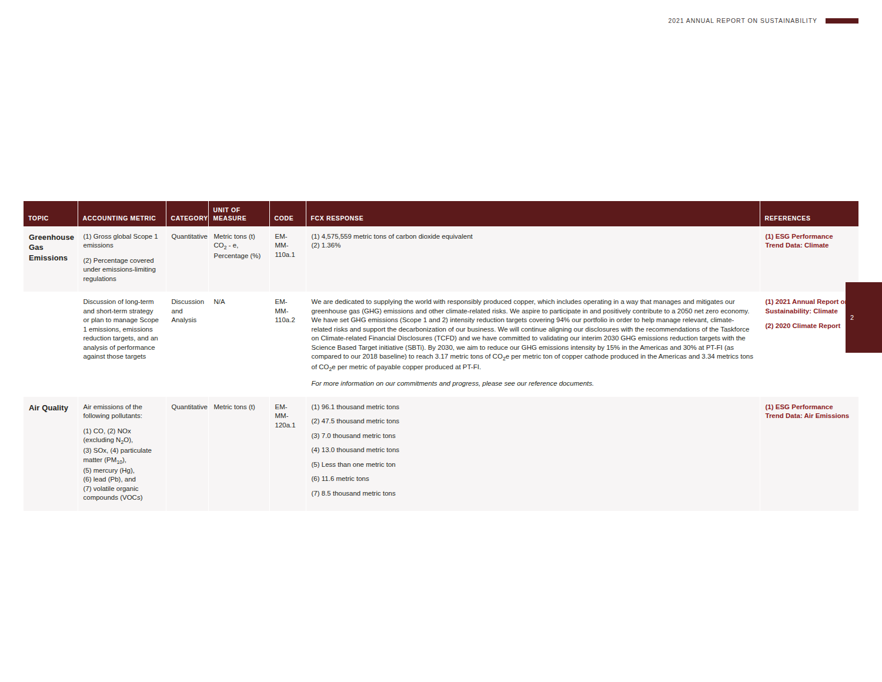2021 Annual Report on Sustainability
2
| Topic | Accounting Metric | Category | Unit of Measure | Code | FCX Response | References |
| --- | --- | --- | --- | --- | --- | --- |
| Greenhouse Gas Emissions | (1) Gross global Scope 1 emissions (2) Percentage covered under emissions-limiting regulations | Quantitative | Metric tons (t) CO 2 - e, Percentage (%) | EM-MM-110a.1 | (1) 4,575,559 metric tons of carbon dioxide equivalent (2) 1.36% | (1) ESG Performance Trend Data: Climate |
| | Discussion of long-term and short-term strategy or plan to manage Scope 1 emissions, emissions reduction targets, and an analysis of performance against those targets | Discussion and Analysis | N/A | EM-MM-110a.2 | We are dedicated to supplying the world with responsibly produced copper, which includes operating in a way that manages and mitigates our greenhouse gas (GHG) emissions and other climate-related risks. We aspire to participate in and positively contribute to a 2050 net zero economy. We have set GHG emissions (Scope 1 and 2) intensity reduction targets covering 94% our portfolio in order to help manage relevant, climate-related risks and support the decarbonization of our business. We will continue aligning our disclosures with the recommendations of the Taskforce on Climate-related Financial Disclosures (TCFD) and we have committed to validating our interim 2030 GHG emissions reduction targets with the Science Based Target initiative (SBTi). By 2030, we aim to reduce our GHG emissions intensity by 15% in the Americas and 30% at PT-FI (as compared to our 2018 baseline) to reach 3.17 metric tons of CO 2 e per metric ton of copper cathode produced in the Americas and 3.34 metrics tons of CO 2 e per metric of payable copper produced at PT-FI. For more information on our commitments and progress, please see our reference documents. | (1) 2021 Annual Report on Sustainability: Climate (2) 2020 Climate Report |
| Air Quality | Air emissions of the following pollutants: (1) CO, (2) NOx (excluding N 2 O), (3) SOx, (4) particulate matter (PM 10 ), (5) mercury (Hg), (6) lead (Pb), and (7) volatile organic compounds (VOCs) | Quantitative | Metric tons (t) | EM-MM-120a.1 | (1) 96.1 thousand metric tons (2) 47.5 thousand metric tons (3) 7.0 thousand metric tons (4) 13.0 thousand metric tons (5) Less than one metric ton (6) 11.6 metric tons (7) 8.5 thousand metric tons | (1) ESG Performance Trend Data: Air Emissions |